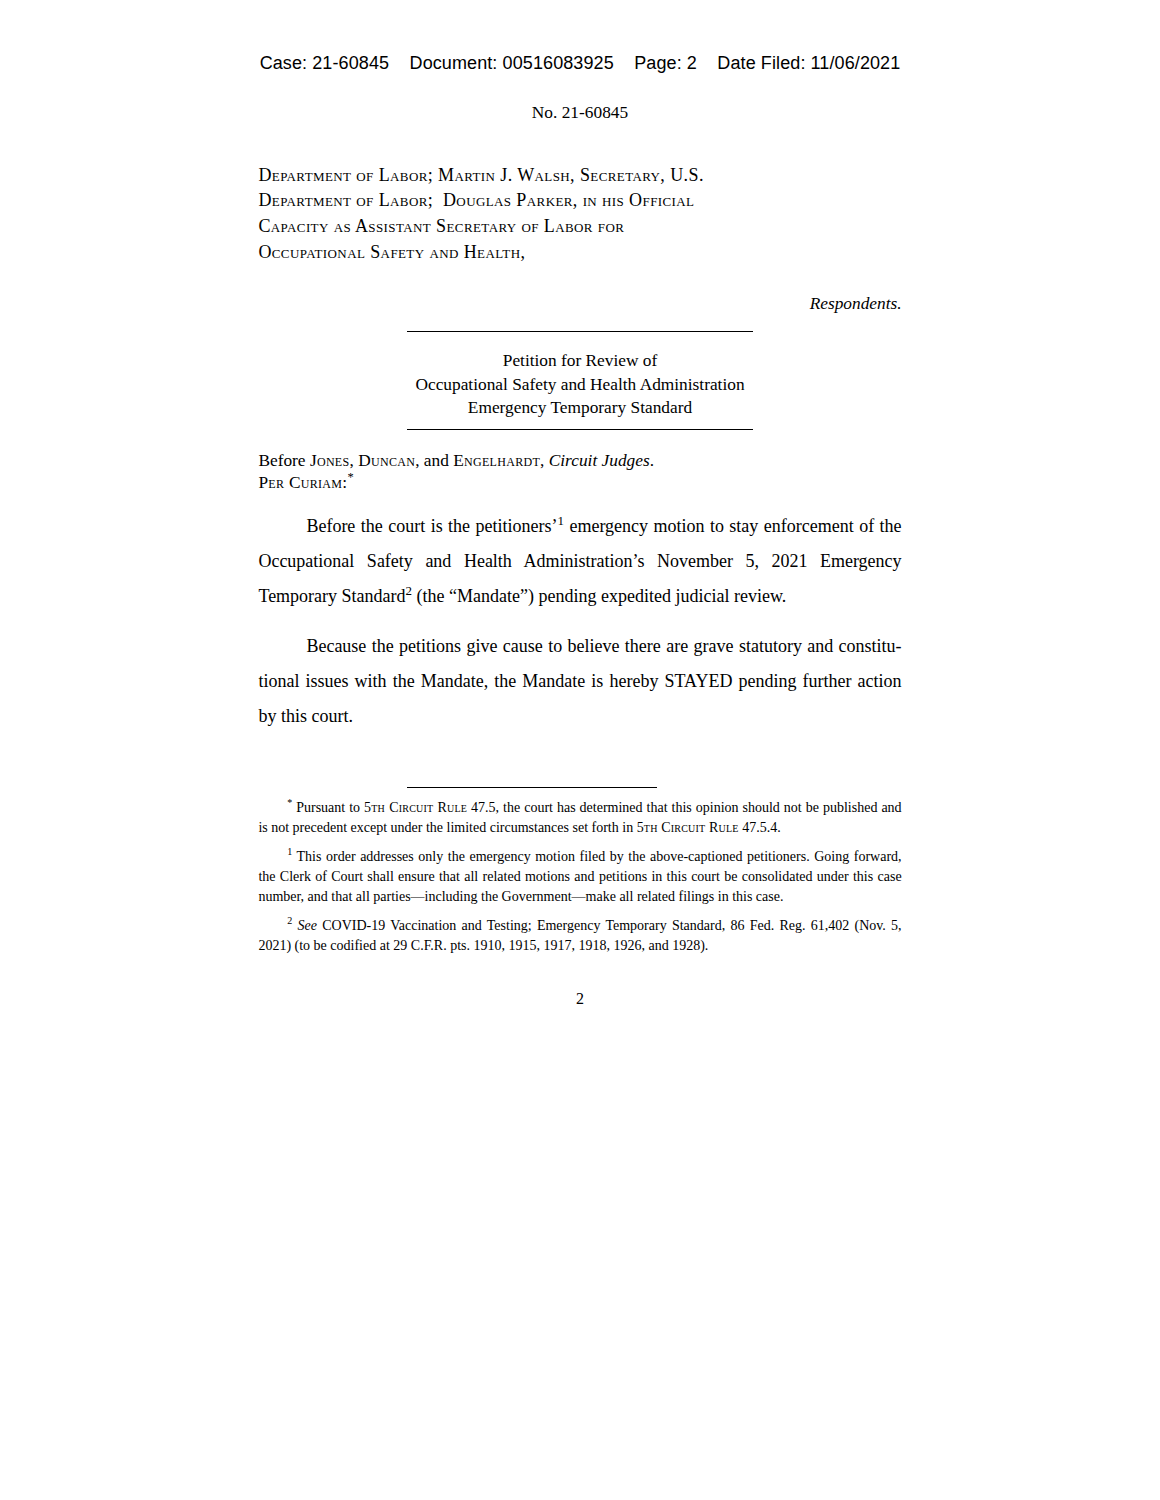Case: 21-60845 Document: 00516083925 Page: 2 Date Filed: 11/06/2021
No. 21-60845
Department of Labor; Martin J. Walsh, Secretary, U.S.
Department of Labor; Douglas Parker, in his Official
Capacity as Assistant Secretary of Labor for
Occupational Safety and Health,
Respondents.
Petition for Review of
Occupational Safety and Health Administration
Emergency Temporary Standard
Before Jones, Duncan, and Engelhardt, Circuit Judges.
Per Curiam:*
Before the court is the petitioners’1 emergency motion to stay enforcement of the Occupational Safety and Health Administration’s November 5, 2021 Emergency Temporary Standard2 (the “Mandate”) pending expedited judicial review.
Because the petitions give cause to believe there are grave statutory and constitutional issues with the Mandate, the Mandate is hereby STAYED pending further action by this court.
* Pursuant to 5th Circuit Rule 47.5, the court has determined that this opinion should not be published and is not precedent except under the limited circumstances set forth in 5th Circuit Rule 47.5.4.
1 This order addresses only the emergency motion filed by the above-captioned petitioners. Going forward, the Clerk of Court shall ensure that all related motions and petitions in this court be consolidated under this case number, and that all parties—including the Government—make all related filings in this case.
2 See COVID-19 Vaccination and Testing; Emergency Temporary Standard, 86 Fed. Reg. 61,402 (Nov. 5, 2021) (to be codified at 29 C.F.R. pts. 1910, 1915, 1917, 1918, 1926, and 1928).
2